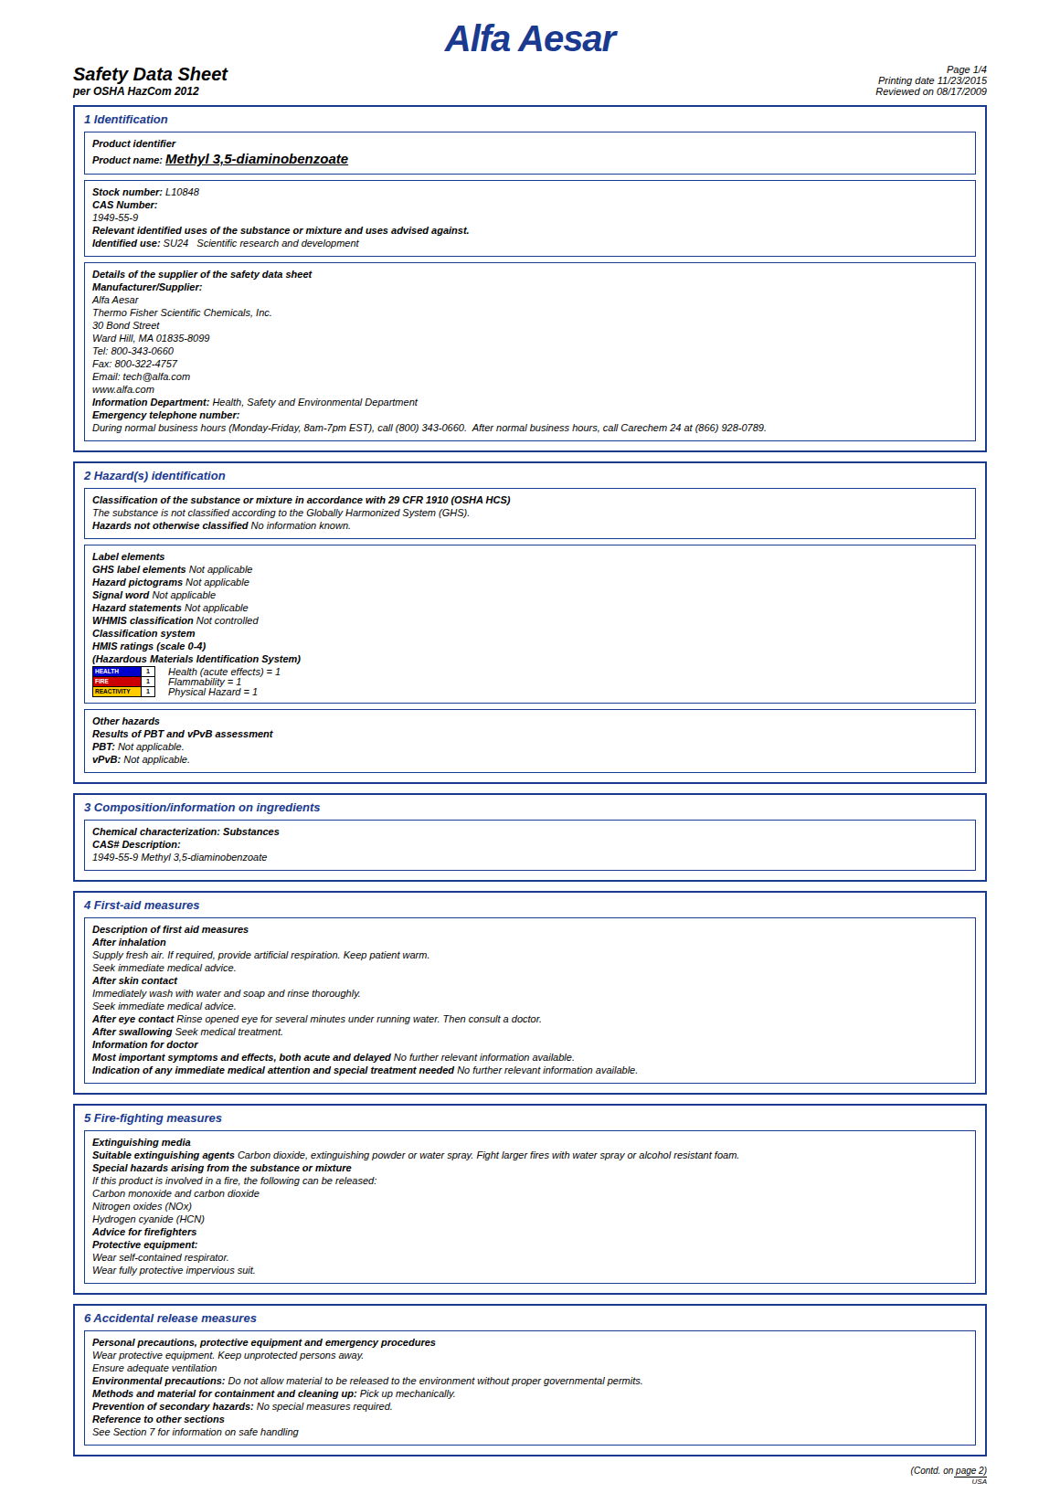Alfa Aesar
Safety Data Sheet
per OSHA HazCom 2012
Page 1/4
Printing date 11/23/2015
Reviewed on 08/17/2009
1 Identification
Product identifier
Product name: Methyl 3,5-diaminobenzoate
Stock number: L10848
CAS Number:
1949-55-9
Relevant identified uses of the substance or mixture and uses advised against.
Identified use: SU24 Scientific research and development
Details of the supplier of the safety data sheet
Manufacturer/Supplier:
Alfa Aesar
Thermo Fisher Scientific Chemicals, Inc.
30 Bond Street
Ward Hill, MA 01835-8099
Tel: 800-343-0660
Fax: 800-322-4757
Email: tech@alfa.com
www.alfa.com
Information Department: Health, Safety and Environmental Department
Emergency telephone number:
During normal business hours (Monday-Friday, 8am-7pm EST), call (800) 343-0660. After normal business hours, call Carechem 24 at (866) 928-0789.
2 Hazard(s) identification
Classification of the substance or mixture in accordance with 29 CFR 1910 (OSHA HCS)
The substance is not classified according to the Globally Harmonized System (GHS).
Hazards not otherwise classified No information known.
Label elements
GHS label elements Not applicable
Hazard pictograms Not applicable
Signal word Not applicable
Hazard statements Not applicable
WHMIS classification Not controlled
Classification system
HMIS ratings (scale 0-4)
(Hazardous Materials Identification System)
| HEALTH | 1 |
| FIRE | 1 |
| REACTIVITY | 1 |
Health (acute effects) = 1
Flammability = 1
Physical Hazard = 1
Other hazards
Results of PBT and vPvB assessment
PBT: Not applicable.
vPvB: Not applicable.
3 Composition/information on ingredients
Chemical characterization: Substances
CAS# Description:
1949-55-9 Methyl 3,5-diaminobenzoate
4 First-aid measures
Description of first aid measures
After inhalation
Supply fresh air. If required, provide artificial respiration. Keep patient warm.
Seek immediate medical advice.
After skin contact
Immediately wash with water and soap and rinse thoroughly.
Seek immediate medical advice.
After eye contact Rinse opened eye for several minutes under running water. Then consult a doctor.
After swallowing Seek medical treatment.
Information for doctor
Most important symptoms and effects, both acute and delayed No further relevant information available.
Indication of any immediate medical attention and special treatment needed No further relevant information available.
5 Fire-fighting measures
Extinguishing media
Suitable extinguishing agents Carbon dioxide, extinguishing powder or water spray. Fight larger fires with water spray or alcohol resistant foam.
Special hazards arising from the substance or mixture
If this product is involved in a fire, the following can be released:
Carbon monoxide and carbon dioxide
Nitrogen oxides (NOx)
Hydrogen cyanide (HCN)
Advice for firefighters
Protective equipment:
Wear self-contained respirator.
Wear fully protective impervious suit.
6 Accidental release measures
Personal precautions, protective equipment and emergency procedures
Wear protective equipment. Keep unprotected persons away.
Ensure adequate ventilation
Environmental precautions: Do not allow material to be released to the environment without proper governmental permits.
Methods and material for containment and cleaning up: Pick up mechanically.
Prevention of secondary hazards: No special measures required.
Reference to other sections
See Section 7 for information on safe handling
(Contd. on page 2)
USA